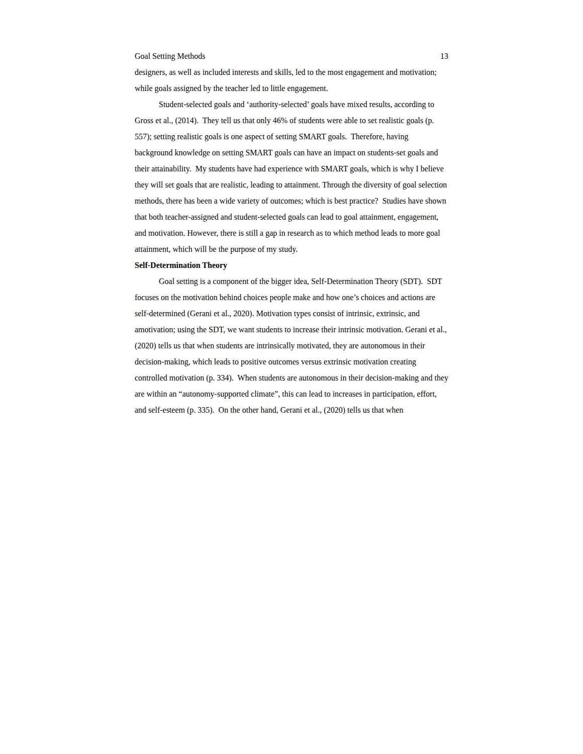Goal Setting Methods 13
designers, as well as included interests and skills, led to the most engagement and motivation; while goals assigned by the teacher led to little engagement.
Student-selected goals and ‘authority-selected’ goals have mixed results, according to Gross et al., (2014). They tell us that only 46% of students were able to set realistic goals (p. 557); setting realistic goals is one aspect of setting SMART goals. Therefore, having background knowledge on setting SMART goals can have an impact on students-set goals and their attainability. My students have had experience with SMART goals, which is why I believe they will set goals that are realistic, leading to attainment. Through the diversity of goal selection methods, there has been a wide variety of outcomes; which is best practice? Studies have shown that both teacher-assigned and student-selected goals can lead to goal attainment, engagement, and motivation. However, there is still a gap in research as to which method leads to more goal attainment, which will be the purpose of my study.
Self-Determination Theory
Goal setting is a component of the bigger idea, Self-Determination Theory (SDT). SDT focuses on the motivation behind choices people make and how one’s choices and actions are self-determined (Gerani et al., 2020). Motivation types consist of intrinsic, extrinsic, and amotivation; using the SDT, we want students to increase their intrinsic motivation. Gerani et al., (2020) tells us that when students are intrinsically motivated, they are autonomous in their decision-making, which leads to positive outcomes versus extrinsic motivation creating controlled motivation (p. 334). When students are autonomous in their decision-making and they are within an “autonomy-supported climate”, this can lead to increases in participation, effort, and self-esteem (p. 335). On the other hand, Gerani et al., (2020) tells us that when